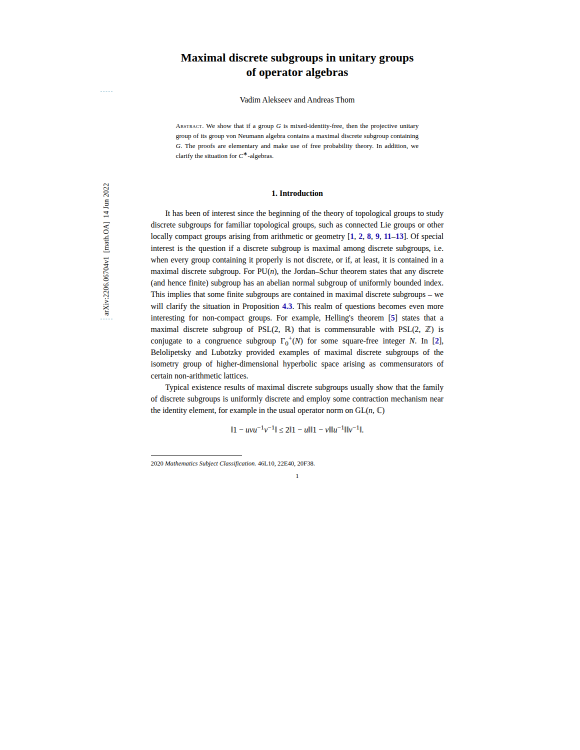arXiv:2206.06704v1 [math.OA] 14 Jun 2022
Maximal discrete subgroups in unitary groups
of operator algebras
Vadim Alekseev and Andreas Thom
Abstract. We show that if a group G is mixed-identity-free, then the projective unitary group of its group von Neumann algebra contains a maximal discrete subgroup containing G. The proofs are elementary and make use of free probability theory. In addition, we clarify the situation for C∗-algebras.
1. Introduction
It has been of interest since the beginning of the theory of topological groups to study discrete subgroups for familiar topological groups, such as connected Lie groups or other locally compact groups arising from arithmetic or geometry [1, 2, 8, 9, 11–13]. Of special interest is the question if a discrete subgroup is maximal among discrete subgroups, i.e. when every group containing it properly is not discrete, or if, at least, it is contained in a maximal discrete subgroup. For PU(n), the Jordan–Schur theorem states that any discrete (and hence finite) subgroup has an abelian normal subgroup of uniformly bounded index. This implies that some finite subgroups are contained in maximal discrete subgroups – we will clarify the situation in Proposition 4.3. This realm of questions becomes even more interesting for non-compact groups. For example, Helling's theorem [5] states that a maximal discrete subgroup of PSL(2, ℝ) that is commensurable with PSL(2, ℤ) is conjugate to a congruence subgroup Γ0+(N) for some square-free integer N. In [2], Belolipetsky and Lubotzky provided examples of maximal discrete subgroups of the isometry group of higher-dimensional hyperbolic space arising as commensurators of certain non-arithmetic lattices.
Typical existence results of maximal discrete subgroups usually show that the family of discrete subgroups is uniformly discrete and employ some contraction mechanism near the identity element, for example in the usual operator norm on GL(n, ℂ)
‖1 − uvu−1v−1‖ ≤ 2‖1 − u‖‖1 − v‖‖u−1‖‖v−1‖.
2020 Mathematics Subject Classification. 46L10, 22E40, 20F38.
1